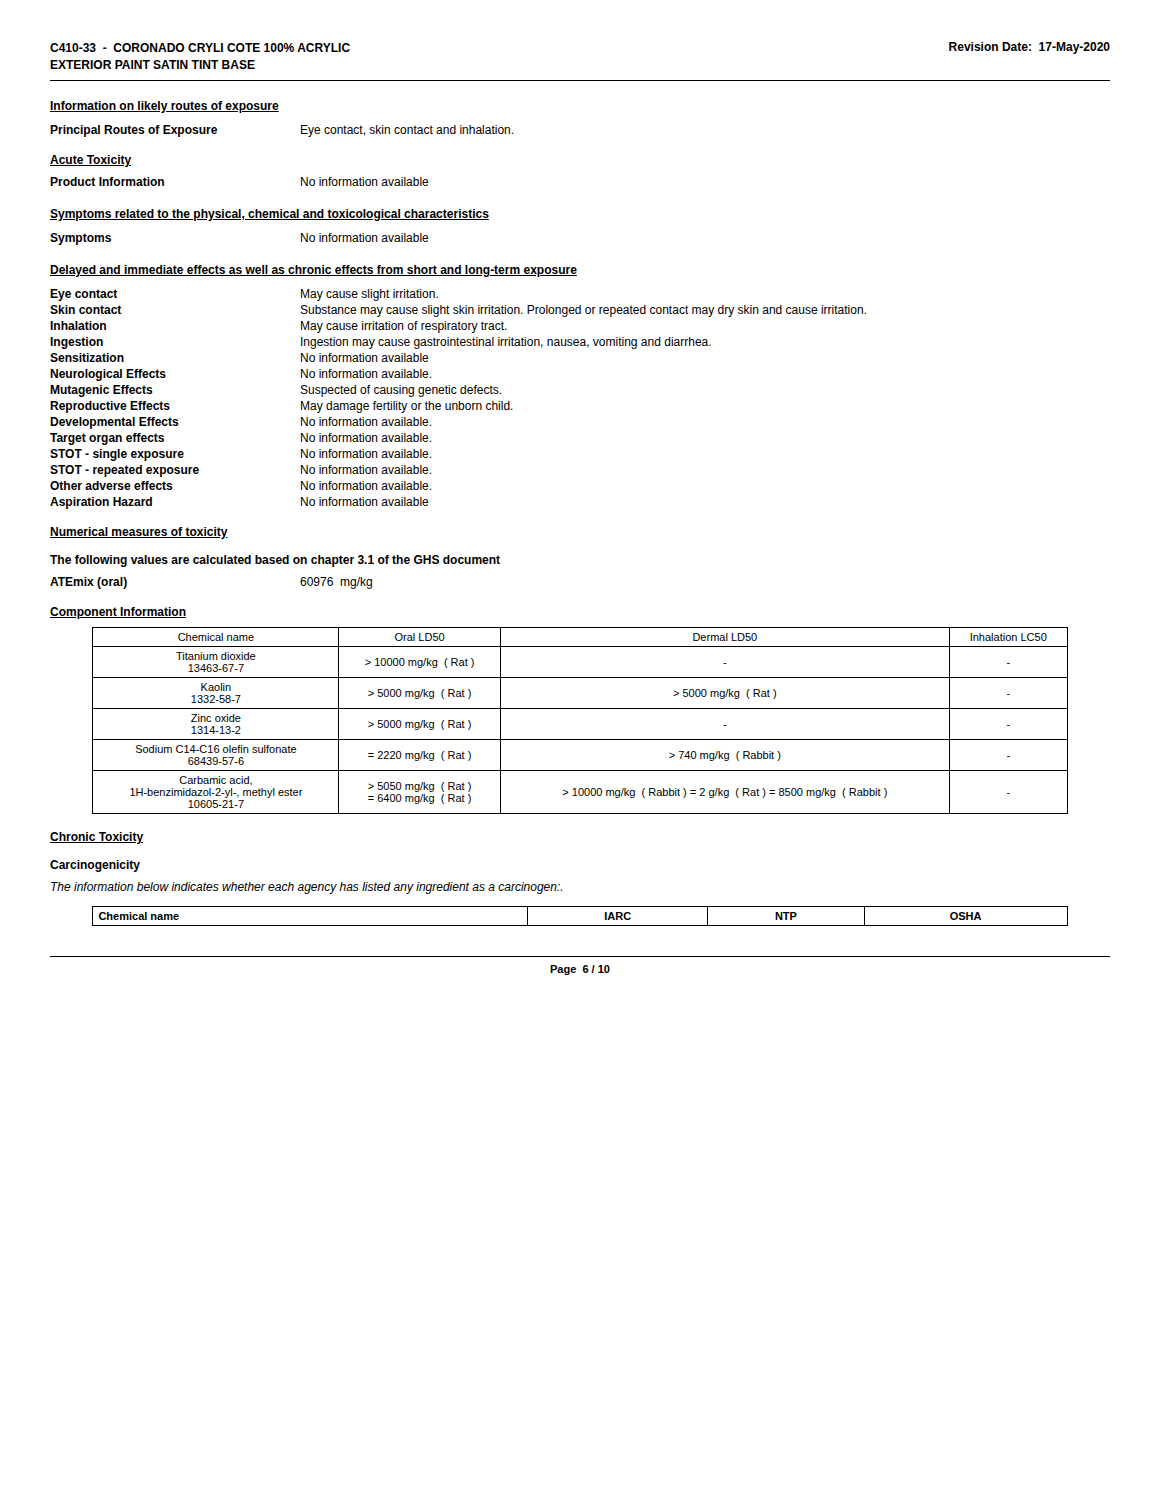C410-33 - CORONADO CRYLI COTE 100% ACRYLIC
EXTERIOR PAINT SATIN TINT BASE
Revision Date: 17-May-2020
Information on likely routes of exposure
Principal Routes of Exposure
Eye contact, skin contact and inhalation.
Acute Toxicity
Product Information
No information available
Symptoms related to the physical, chemical and toxicological characteristics
Symptoms
No information available
Delayed and immediate effects as well as chronic effects from short and long-term exposure
Eye contact
May cause slight irritation.
Skin contact
Substance may cause slight skin irritation. Prolonged or repeated contact may dry skin and cause irritation.
Inhalation
May cause irritation of respiratory tract.
Ingestion
Ingestion may cause gastrointestinal irritation, nausea, vomiting and diarrhea.
Sensitization
No information available
Neurological Effects
No information available.
Mutagenic Effects
Suspected of causing genetic defects.
Reproductive Effects
May damage fertility or the unborn child.
Developmental Effects
No information available.
Target organ effects
No information available.
STOT - single exposure
No information available.
STOT - repeated exposure
No information available.
Other adverse effects
No information available.
Aspiration Hazard
No information available
Numerical measures of toxicity
The following values are calculated based on chapter 3.1 of the GHS document
ATEmix (oral)
60976 mg/kg
Component Information
| Chemical name | Oral LD50 | Dermal LD50 | Inhalation LC50 |
| --- | --- | --- | --- |
| Titanium dioxide 13463-67-7 | > 10000 mg/kg ( Rat ) | - | - |
| Kaolin 1332-58-7 | > 5000 mg/kg ( Rat ) | > 5000 mg/kg ( Rat ) | - |
| Zinc oxide 1314-13-2 | > 5000 mg/kg ( Rat ) | - | - |
| Sodium C14-C16 olefin sulfonate 68439-57-6 | = 2220 mg/kg ( Rat ) | > 740 mg/kg ( Rabbit ) | - |
| Carbamic acid, 1H-benzimidazol-2-yl-, methyl ester 10605-21-7 | > 5050 mg/kg ( Rat ) = 6400 mg/kg ( Rat ) | > 10000 mg/kg ( Rabbit ) = 2 g/kg ( Rat ) = 8500 mg/kg ( Rabbit ) | - |
Chronic Toxicity
Carcinogenicity
The information below indicates whether each agency has listed any ingredient as a carcinogen:.
| Chemical name | IARC | NTP | OSHA |
| --- | --- | --- | --- |
Page 6 / 10